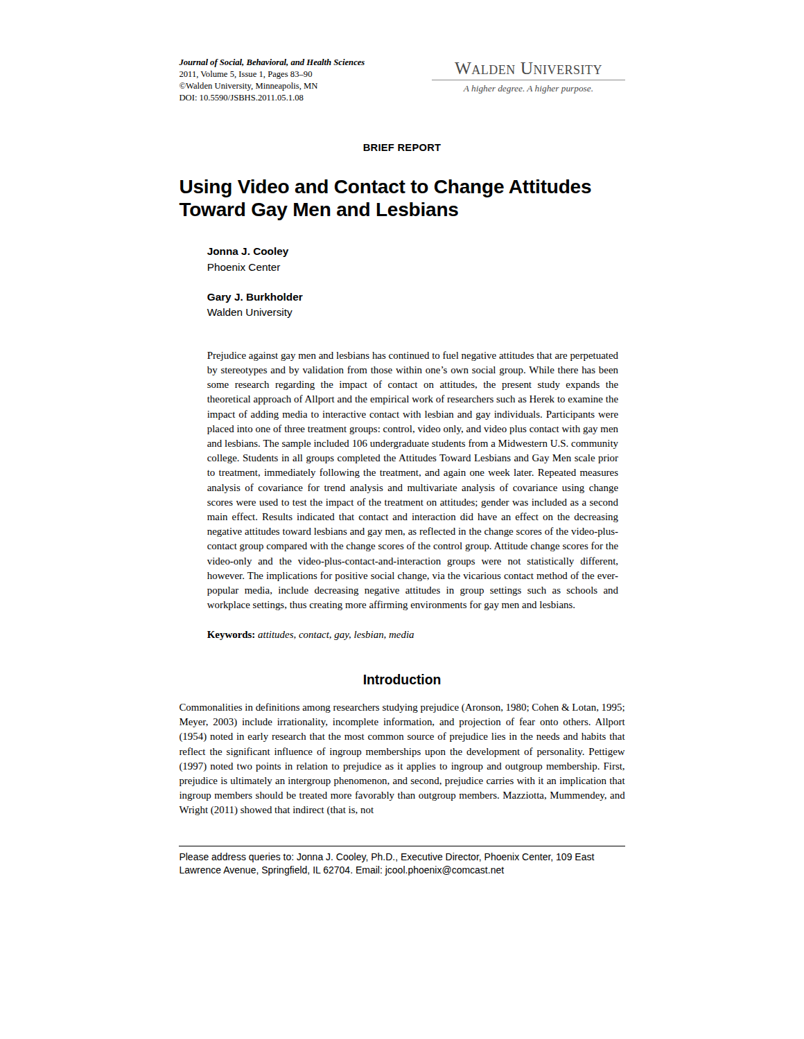Journal of Social, Behavioral, and Health Sciences
2011, Volume 5, Issue 1, Pages 83–90
©Walden University, Minneapolis, MN
DOI: 10.5590/JSBHS.2011.05.1.08
Walden University
A higher degree. A higher purpose.
BRIEF REPORT
Using Video and Contact to Change Attitudes Toward Gay Men and Lesbians
Jonna J. Cooley
Phoenix Center
Gary J. Burkholder
Walden University
Prejudice against gay men and lesbians has continued to fuel negative attitudes that are perpetuated by stereotypes and by validation from those within one’s own social group. While there has been some research regarding the impact of contact on attitudes, the present study expands the theoretical approach of Allport and the empirical work of researchers such as Herek to examine the impact of adding media to interactive contact with lesbian and gay individuals. Participants were placed into one of three treatment groups: control, video only, and video plus contact with gay men and lesbians. The sample included 106 undergraduate students from a Midwestern U.S. community college. Students in all groups completed the Attitudes Toward Lesbians and Gay Men scale prior to treatment, immediately following the treatment, and again one week later. Repeated measures analysis of covariance for trend analysis and multivariate analysis of covariance using change scores were used to test the impact of the treatment on attitudes; gender was included as a second main effect. Results indicated that contact and interaction did have an effect on the decreasing negative attitudes toward lesbians and gay men, as reflected in the change scores of the video-plus-contact group compared with the change scores of the control group. Attitude change scores for the video-only and the video-plus-contact-and-interaction groups were not statistically different, however. The implications for positive social change, via the vicarious contact method of the ever-popular media, include decreasing negative attitudes in group settings such as schools and workplace settings, thus creating more affirming environments for gay men and lesbians.
Keywords: attitudes, contact, gay, lesbian, media
Introduction
Commonalities in definitions among researchers studying prejudice (Aronson, 1980; Cohen & Lotan, 1995; Meyer, 2003) include irrationality, incomplete information, and projection of fear onto others. Allport (1954) noted in early research that the most common source of prejudice lies in the needs and habits that reflect the significant influence of ingroup memberships upon the development of personality. Pettigew (1997) noted two points in relation to prejudice as it applies to ingroup and outgroup membership. First, prejudice is ultimately an intergroup phenomenon, and second, prejudice carries with it an implication that ingroup members should be treated more favorably than outgroup members. Mazziotta, Mummendey, and Wright (2011) showed that indirect (that is, not
Please address queries to: Jonna J. Cooley, Ph.D., Executive Director, Phoenix Center, 109 East Lawrence Avenue, Springfield, IL 62704. Email: jcool.phoenix@comcast.net